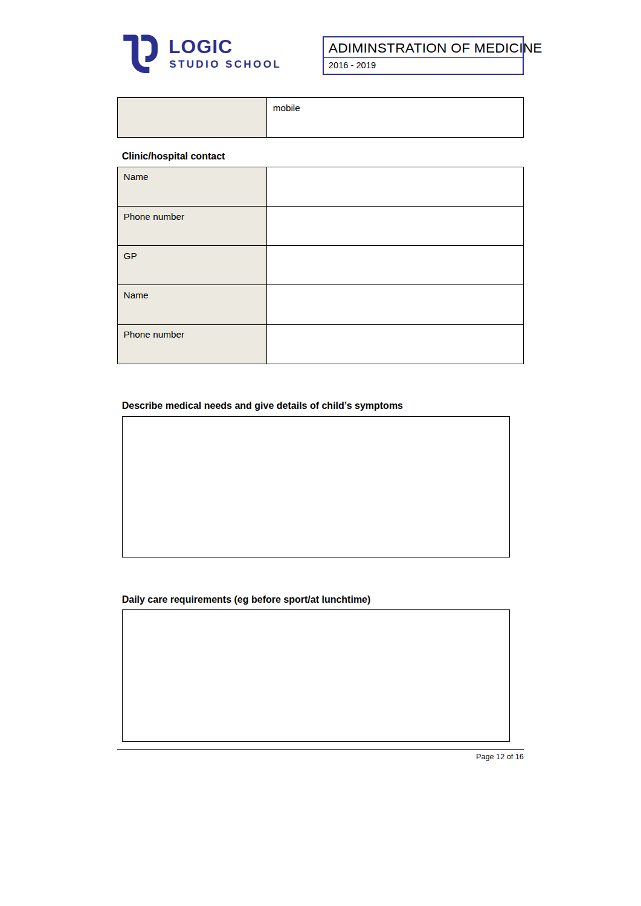LOGIC STUDIO SCHOOL
ADIMINSTRATION OF MEDICINE
2016 - 2019
| | mobile |
Clinic/hospital contact
| Name | |
| Phone number | |
| GP | |
| Name | |
| Phone number | |
Describe medical needs and give details of child’s symptoms
Daily care requirements (eg before sport/at lunchtime)
Page 12 of 16